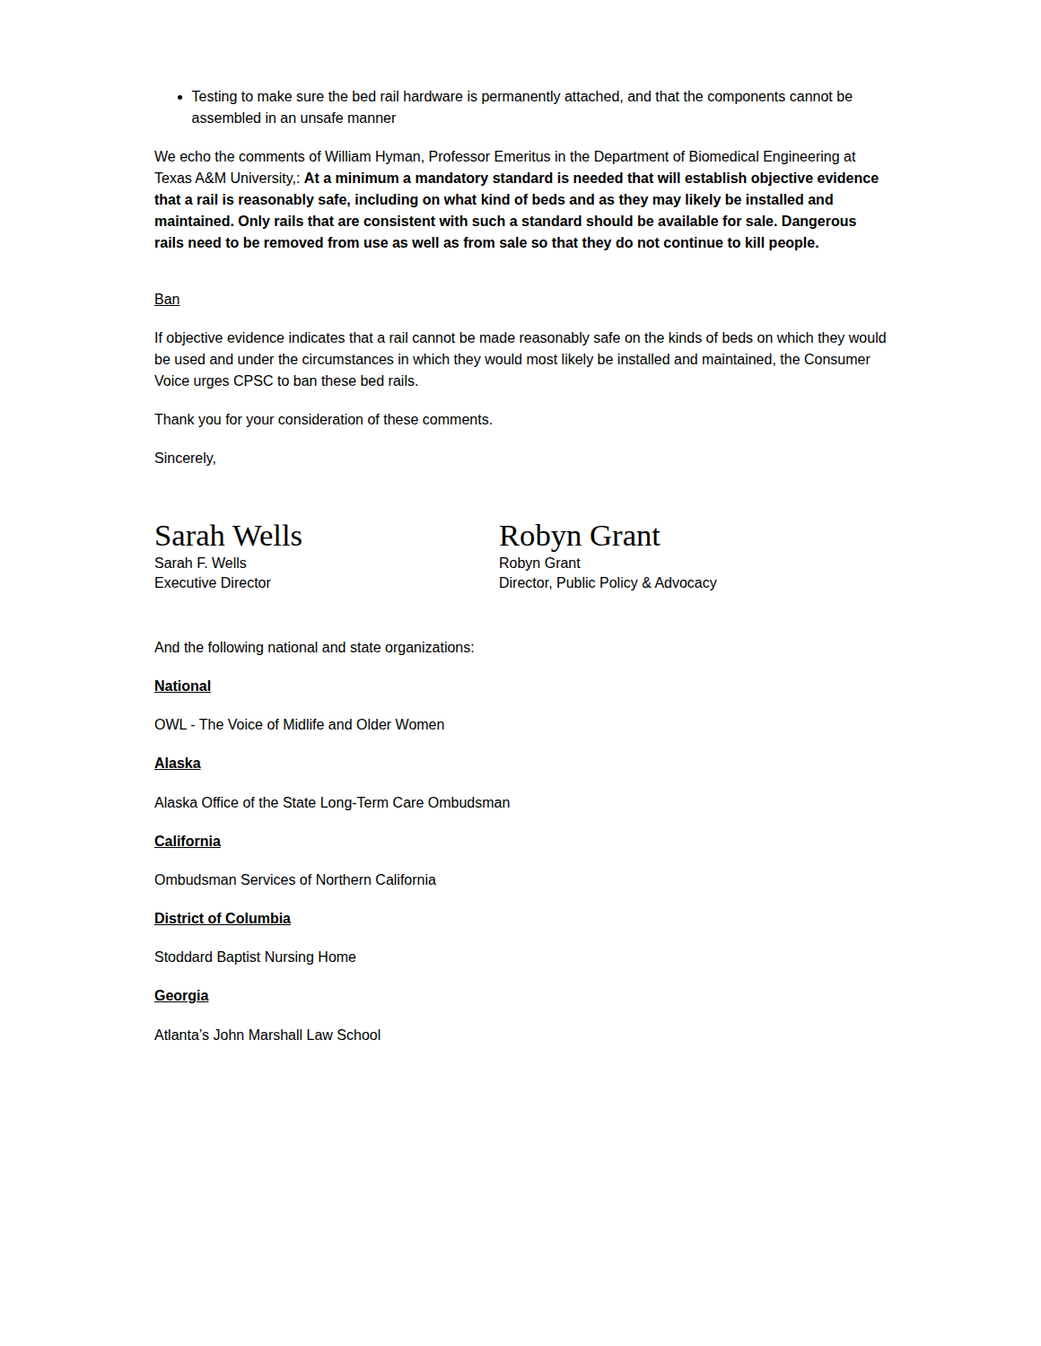Testing to make sure the bed rail hardware is permanently attached, and that the components cannot be assembled in an unsafe manner
We echo the comments of William Hyman, Professor Emeritus in the Department of Biomedical Engineering at Texas A&M University,: At a minimum a mandatory standard is needed that will establish objective evidence that a rail is reasonably safe, including on what kind of beds and as they may likely be installed and maintained. Only rails that are consistent with such a standard should be available for sale. Dangerous rails need to be removed from use as well as from sale so that they do not continue to kill people.
Ban
If objective evidence indicates that a rail cannot be made reasonably safe on the kinds of beds on which they would be used and under the circumstances in which they would most likely be installed and maintained, the Consumer Voice urges CPSC to ban these bed rails.
Thank you for your consideration of these comments.
Sincerely,
Sarah Wells
Robyn Grant
Sarah F. Wells
Executive Director
Robyn Grant
Director, Public Policy & Advocacy
And the following national and state organizations:
National
OWL - The Voice of Midlife and Older Women
Alaska
Alaska Office of the State Long-Term Care Ombudsman
California
Ombudsman Services of Northern California
District of Columbia
Stoddard Baptist Nursing Home
Georgia
Atlanta’s John Marshall Law School